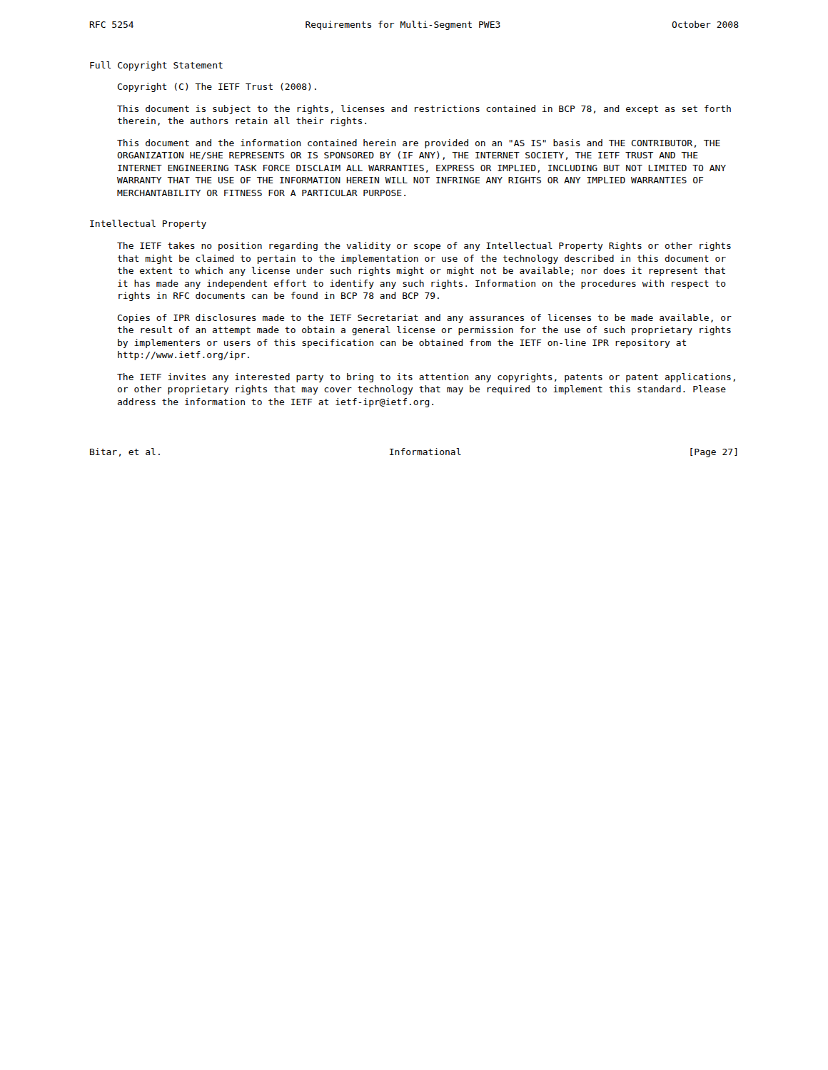RFC 5254 Requirements for Multi-Segment PWE3 October 2008
Full Copyright Statement
Copyright (C) The IETF Trust (2008).
This document is subject to the rights, licenses and restrictions contained in BCP 78, and except as set forth therein, the authors retain all their rights.
This document and the information contained herein are provided on an "AS IS" basis and THE CONTRIBUTOR, THE ORGANIZATION HE/SHE REPRESENTS OR IS SPONSORED BY (IF ANY), THE INTERNET SOCIETY, THE IETF TRUST AND THE INTERNET ENGINEERING TASK FORCE DISCLAIM ALL WARRANTIES, EXPRESS OR IMPLIED, INCLUDING BUT NOT LIMITED TO ANY WARRANTY THAT THE USE OF THE INFORMATION HEREIN WILL NOT INFRINGE ANY RIGHTS OR ANY IMPLIED WARRANTIES OF MERCHANTABILITY OR FITNESS FOR A PARTICULAR PURPOSE.
Intellectual Property
The IETF takes no position regarding the validity or scope of any Intellectual Property Rights or other rights that might be claimed to pertain to the implementation or use of the technology described in this document or the extent to which any license under such rights might or might not be available; nor does it represent that it has made any independent effort to identify any such rights. Information on the procedures with respect to rights in RFC documents can be found in BCP 78 and BCP 79.
Copies of IPR disclosures made to the IETF Secretariat and any assurances of licenses to be made available, or the result of an attempt made to obtain a general license or permission for the use of such proprietary rights by implementers or users of this specification can be obtained from the IETF on-line IPR repository at http://www.ietf.org/ipr.
The IETF invites any interested party to bring to its attention any copyrights, patents or patent applications, or other proprietary rights that may cover technology that may be required to implement this standard. Please address the information to the IETF at ietf-ipr@ietf.org.
Bitar, et al. Informational [Page 27]